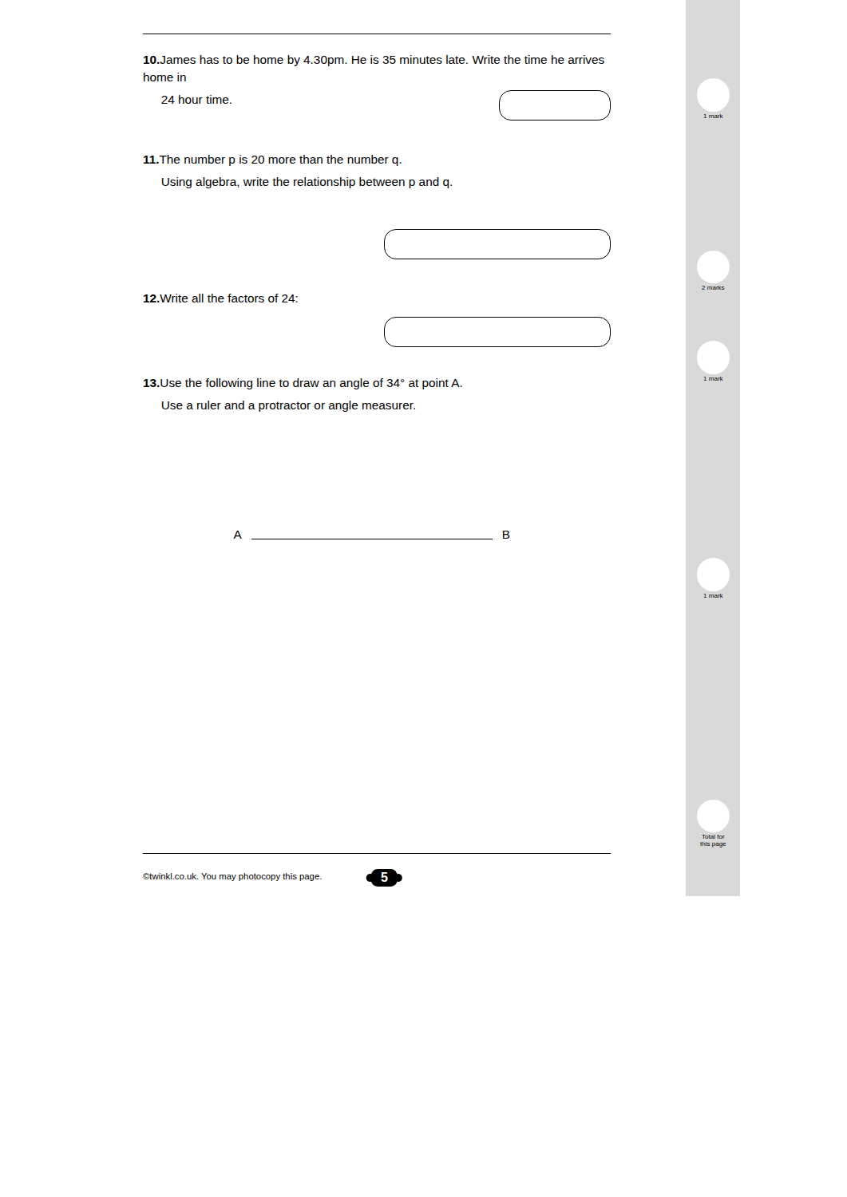1 mark
2 marks
1 mark
1 mark
Total for
this page
10. James has to be home by 4.30pm. He is 35 minutes late. Write the time he arrives home in 24 hour time.
11. The number p is 20 more than the number q. Using algebra, write the relationship between p and q.
12. Write all the factors of 24:
13. Use the following line to draw an angle of 34° at point A. Use a ruler and a protractor or angle measurer.
A
B
©twinkl.co.uk. You may photocopy this page. 5